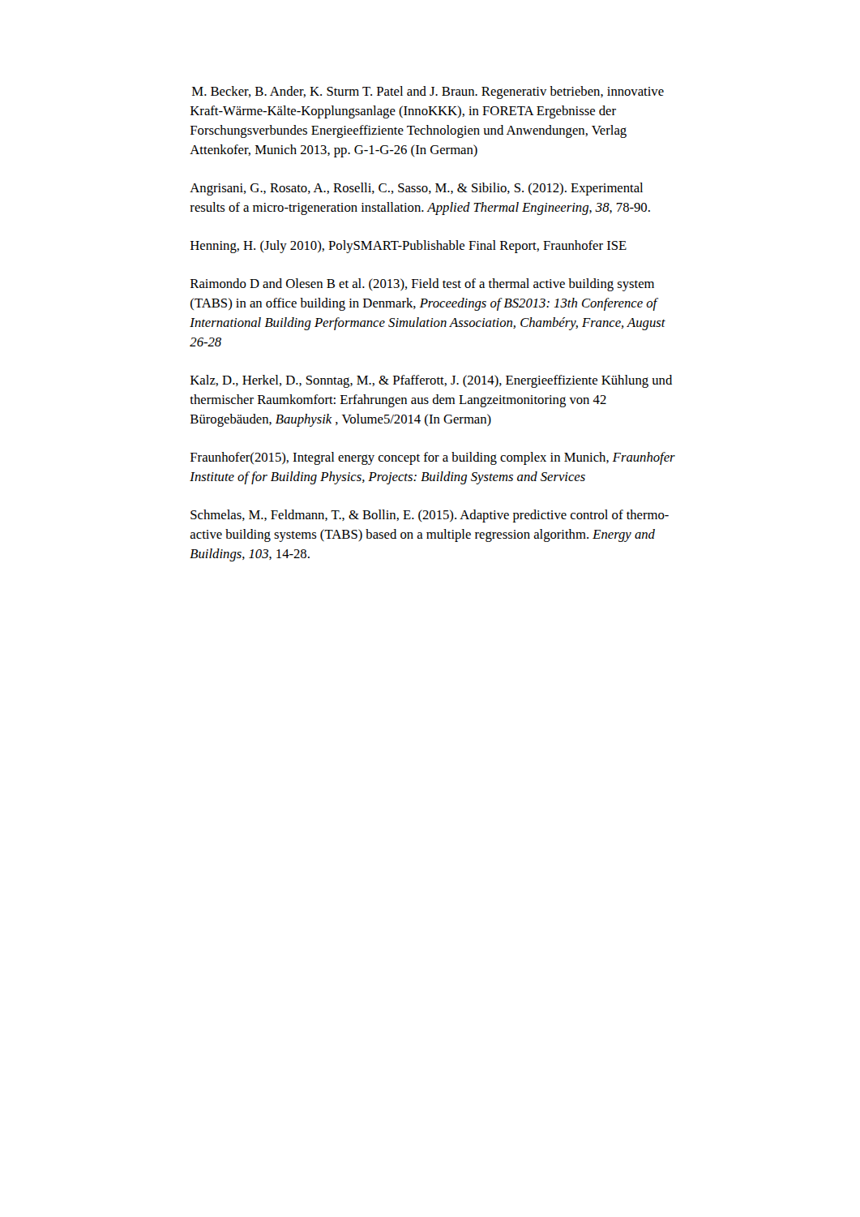M. Becker, B. Ander, K. Sturm T. Patel and J. Braun. Regenerativ betrieben, innovative Kraft-Wärme-Kälte-Kopplungsanlage (InnoKKK), in FORETA Ergebnisse der Forschungsverbundes Energieeffiziente Technologien und Anwendungen, Verlag Attenkofer, Munich 2013, pp. G-1-G-26 (In German)
Angrisani, G., Rosato, A., Roselli, C., Sasso, M., & Sibilio, S. (2012). Experimental results of a micro-trigeneration installation. Applied Thermal Engineering, 38, 78-90.
Henning, H. (July 2010), PolySMART-Publishable Final Report, Fraunhofer ISE
Raimondo D and Olesen B et al. (2013), Field test of a thermal active building system (TABS) in an office building in Denmark, Proceedings of BS2013: 13th Conference of International Building Performance Simulation Association, Chambéry, France, August 26-28
Kalz, D., Herkel, D., Sonntag, M., & Pfafferott, J. (2014), Energieeffiziente Kühlung und thermischer Raumkomfort: Erfahrungen aus dem Langzeitmonitoring von 42 Bürogebäuden, Bauphysik , Volume5/2014 (In German)
Fraunhofer(2015), Integral energy concept for a building complex in Munich, Fraunhofer Institute of for Building Physics, Projects: Building Systems and Services
Schmelas, M., Feldmann, T., & Bollin, E. (2015). Adaptive predictive control of thermo-active building systems (TABS) based on a multiple regression algorithm. Energy and Buildings, 103, 14-28.